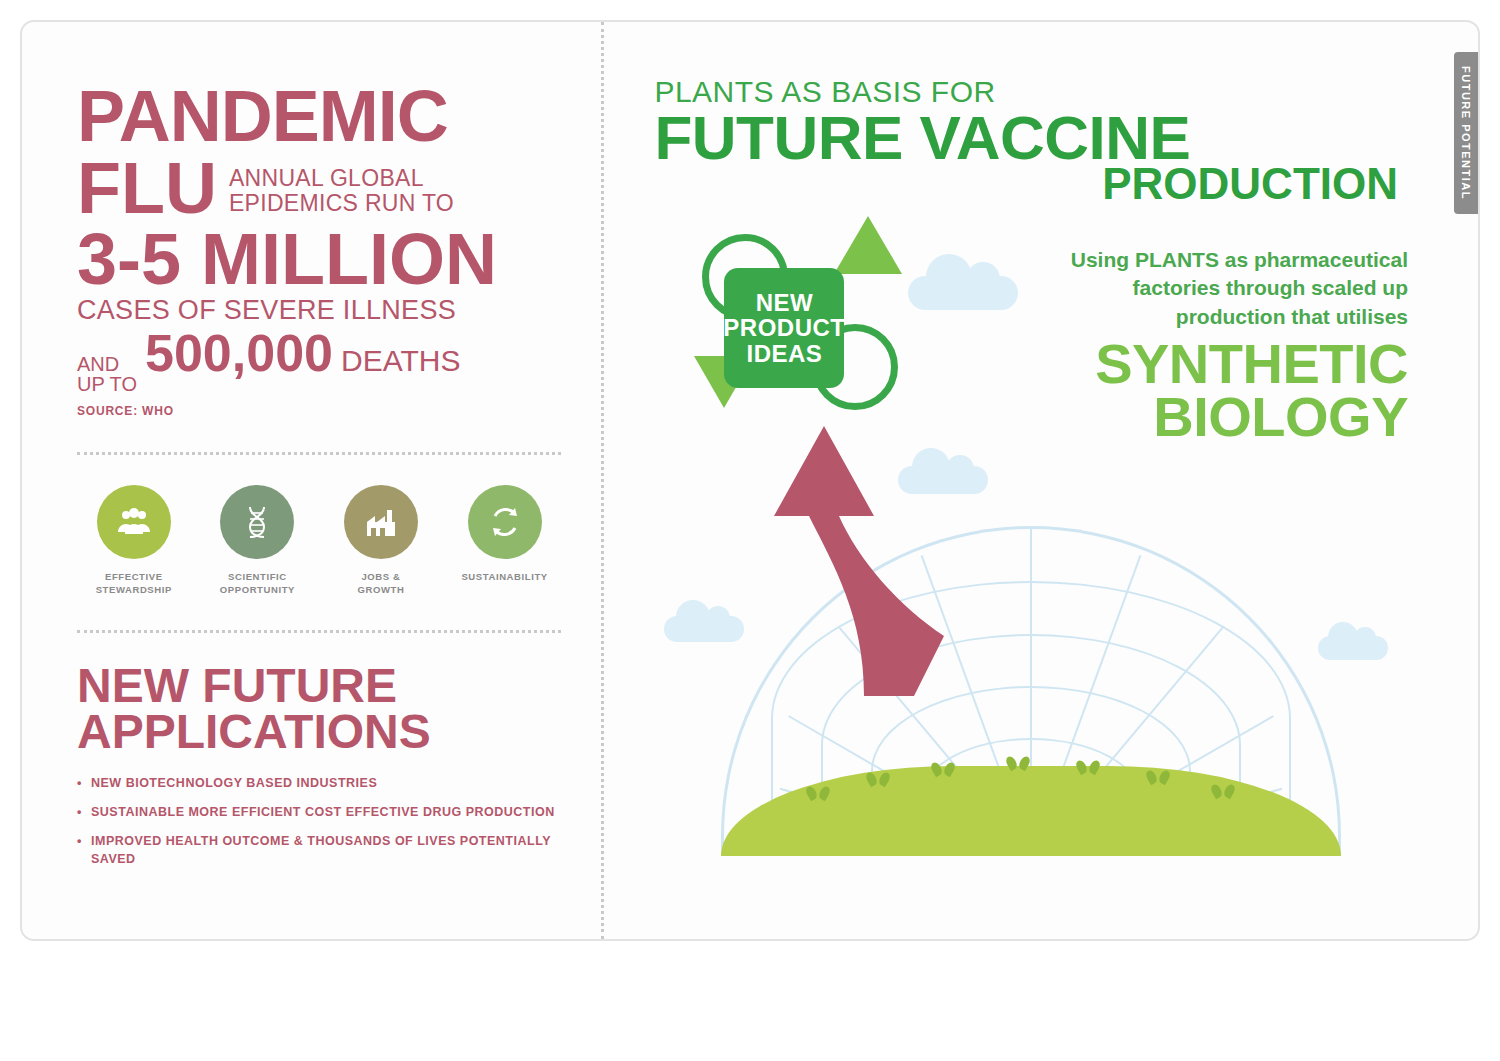FUTURE POTENTIAL
PANDEMIC
FLU ANNUAL GLOBAL
EPIDEMICS RUN TO
3-5 MILLION
CASES OF SEVERE ILLNESS
AND
UP TO 500,000 DEATHS
SOURCE: WHO
EFFECTIVE
STEWARDSHIP
SCIENTIFIC
OPPORTUNITY
JOBS &
GROWTH
SUSTAINABILITY
NEW FUTURE
APPLICATIONS
NEW BIOTECHNOLOGY BASED INDUSTRIES
SUSTAINABLE MORE EFFICIENT COST EFFECTIVE DRUG PRODUCTION
IMPROVED HEALTH OUTCOME & THOUSANDS OF LIVES POTENTIALLY SAVED
PLANTS AS BASIS FOR
FUTURE VACCINE
PRODUCTION
NEW
PRODUCT
IDEAS
Using PLANTS as pharmaceutical factories through scaled up production that utilises
SYNTHETIC
BIOLOGY